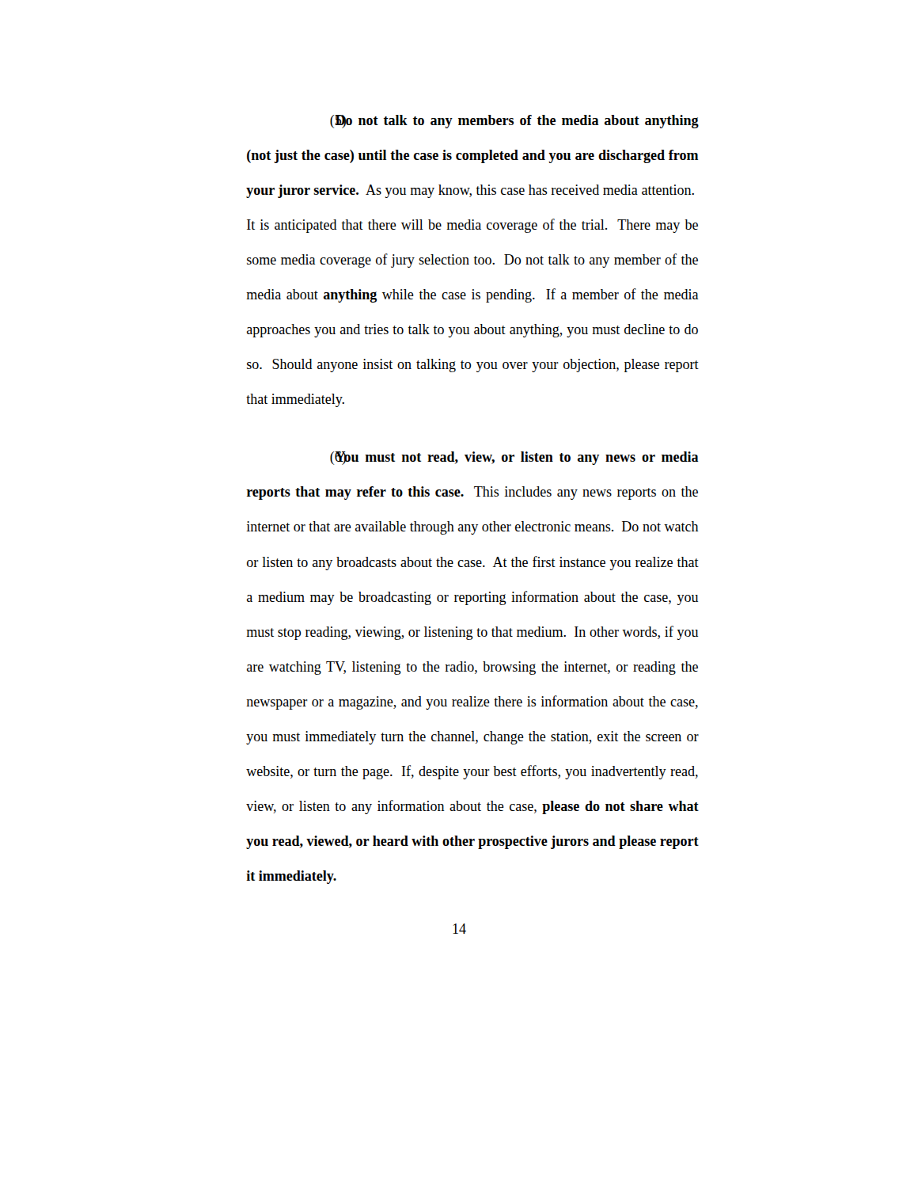(5) Do not talk to any members of the media about anything (not just the case) until the case is completed and you are discharged from your juror service. As you may know, this case has received media attention. It is anticipated that there will be media coverage of the trial. There may be some media coverage of jury selection too. Do not talk to any member of the media about anything while the case is pending. If a member of the media approaches you and tries to talk to you about anything, you must decline to do so. Should anyone insist on talking to you over your objection, please report that immediately.
(6) You must not read, view, or listen to any news or media reports that may refer to this case. This includes any news reports on the internet or that are available through any other electronic means. Do not watch or listen to any broadcasts about the case. At the first instance you realize that a medium may be broadcasting or reporting information about the case, you must stop reading, viewing, or listening to that medium. In other words, if you are watching TV, listening to the radio, browsing the internet, or reading the newspaper or a magazine, and you realize there is information about the case, you must immediately turn the channel, change the station, exit the screen or website, or turn the page. If, despite your best efforts, you inadvertently read, view, or listen to any information about the case, please do not share what you read, viewed, or heard with other prospective jurors and please report it immediately.
14